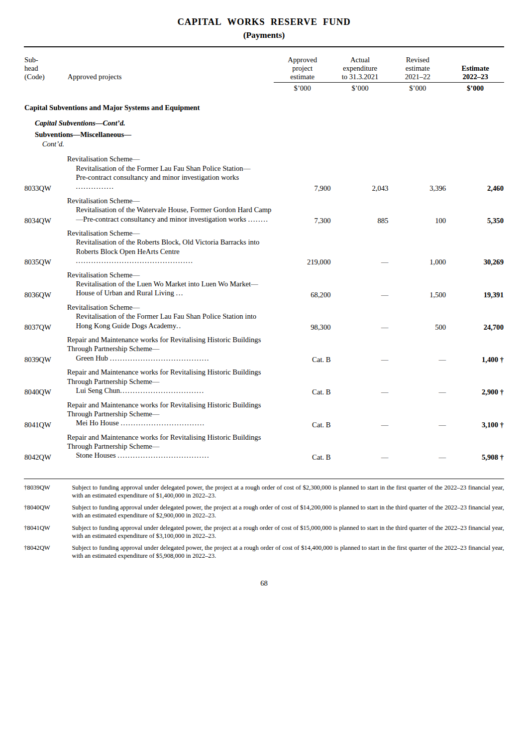CAPITAL WORKS RESERVE FUND
(Payments)
| Sub- head (Code) | Approved projects | Approved project estimate | Actual expenditure to 31.3.2021 | Revised estimate 2021–22 | Estimate 2022–23 |
| --- | --- | --- | --- | --- | --- |
| | | $’000 | $’000 | $’000 | $’000 |
| Capital Subventions and Major Systems and Equipment |
| Capital Subventions— Cont’d. |
| Subventions—Miscellaneous— Cont’d. |
| 8033QW | Revitalisation Scheme— Revitalisation of the Former Lau Fau Shan Police Station— Pre-contract consultancy and minor investigation works ............... | 7,900 | 2,043 | 3,396 | 2,460 |
| 8034QW | Revitalisation Scheme— Revitalisation of the Watervale House, Former Gordon Hard Camp—Pre-contract consultancy and minor investigation works ........ | 7,300 | 885 | 100 | 5,350 |
| 8035QW | Revitalisation Scheme— Revitalisation of the Roberts Block, Old Victoria Barracks into Roberts Block Open HeArts Centre .............................................. | 219,000 | — | 1,000 | 30,269 |
| 8036QW | Revitalisation Scheme— Revitalisation of the Luen Wo Market into Luen Wo Market— House of Urban and Rural Living ... | 68,200 | — | 1,500 | 19,391 |
| 8037QW | Revitalisation Scheme— Revitalisation of the Former Lau Fau Shan Police Station into Hong Kong Guide Dogs Academy .. | 98,300 | — | 500 | 24,700 |
| 8039QW | Repair and Maintenance works for Revitalising Historic Buildings Through Partnership Scheme— Green Hub ....................................... | Cat. B | — | — | 1,400 † |
| 8040QW | Repair and Maintenance works for Revitalising Historic Buildings Through Partnership Scheme— Lui Seng Chun ................................. | Cat. B | — | — | 2,900 † |
| 8041QW | Repair and Maintenance works for Revitalising Historic Buildings Through Partnership Scheme— Mei Ho House ................................. | Cat. B | — | — | 3,100 † |
| 8042QW | Repair and Maintenance works for Revitalising Historic Buildings Through Partnership Scheme— Stone Houses .................................... | Cat. B | — | — | 5,908 † |
†8039QW
Subject to funding approval under delegated power, the project at a rough order of cost of $2,300,000 is planned to start in the first quarter of the 2022–23 financial year, with an estimated expenditure of $1,400,000 in 2022–23.
†8040QW
Subject to funding approval under delegated power, the project at a rough order of cost of $14,200,000 is planned to start in the third quarter of the 2022–23 financial year, with an estimated expenditure of $2,900,000 in 2022–23.
†8041QW
Subject to funding approval under delegated power, the project at a rough order of cost of $15,000,000 is planned to start in the third quarter of the 2022–23 financial year, with an estimated expenditure of $3,100,000 in 2022–23.
†8042QW
Subject to funding approval under delegated power, the project at a rough order of cost of $14,400,000 is planned to start in the first quarter of the 2022–23 financial year, with an estimated expenditure of $5,908,000 in 2022–23.
68